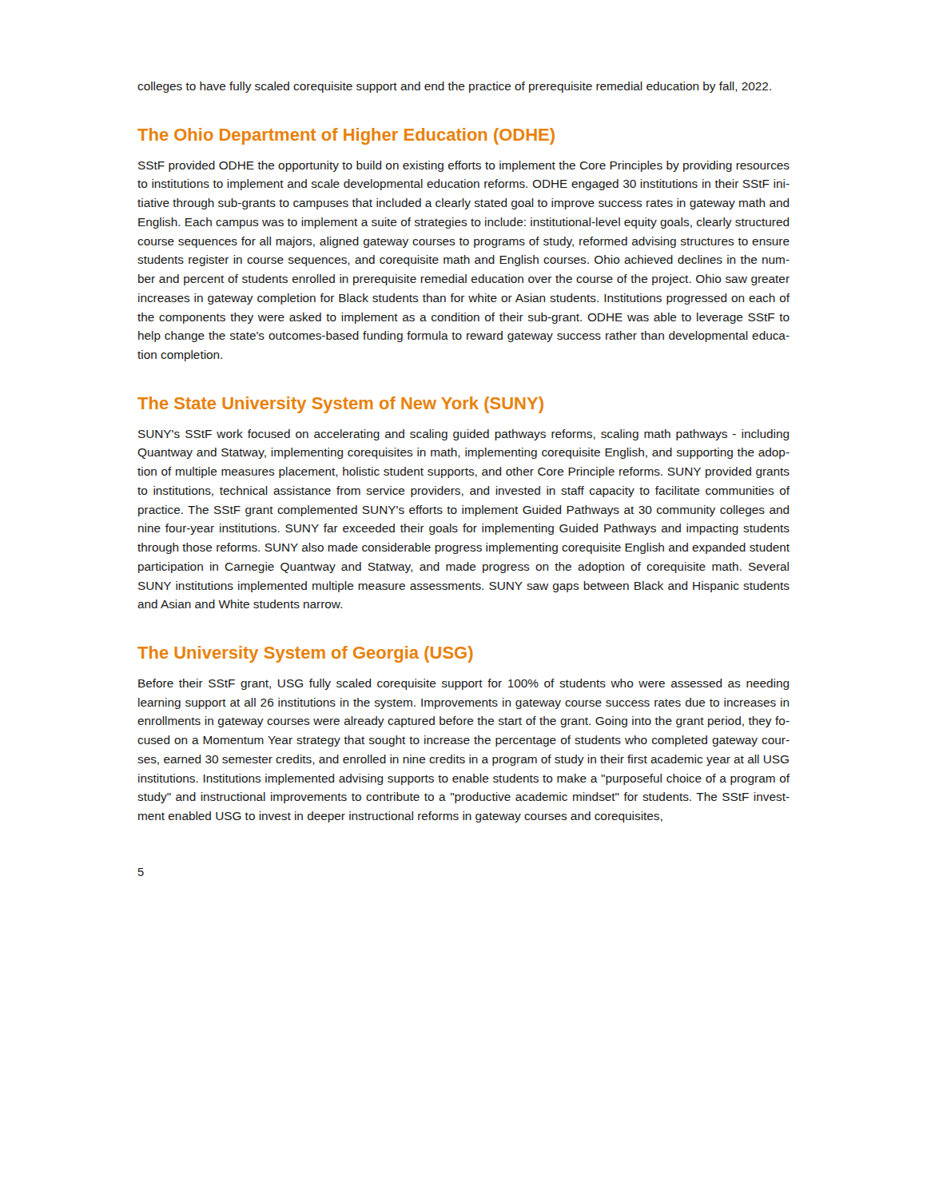colleges to have fully scaled corequisite support and end the practice of prerequisite remedial education by fall, 2022.
The Ohio Department of Higher Education (ODHE)
SStF provided ODHE the opportunity to build on existing efforts to implement the Core Principles by providing resources to institutions to implement and scale developmental education reforms. ODHE engaged 30 institutions in their SStF initiative through sub-grants to campuses that included a clearly stated goal to improve success rates in gateway math and English. Each campus was to implement a suite of strategies to include: institutional-level equity goals, clearly structured course sequences for all majors, aligned gateway courses to programs of study, reformed advising structures to ensure students register in course sequences, and corequisite math and English courses. Ohio achieved declines in the number and percent of students enrolled in prerequisite remedial education over the course of the project. Ohio saw greater increases in gateway completion for Black students than for white or Asian students. Institutions progressed on each of the components they were asked to implement as a condition of their sub-grant. ODHE was able to leverage SStF to help change the state's outcomes-based funding formula to reward gateway success rather than developmental education completion.
The State University System of New York (SUNY)
SUNY's SStF work focused on accelerating and scaling guided pathways reforms, scaling math pathways - including Quantway and Statway, implementing corequisites in math, implementing corequisite English, and supporting the adoption of multiple measures placement, holistic student supports, and other Core Principle reforms. SUNY provided grants to institutions, technical assistance from service providers, and invested in staff capacity to facilitate communities of practice. The SStF grant complemented SUNY's efforts to implement Guided Pathways at 30 community colleges and nine four-year institutions. SUNY far exceeded their goals for implementing Guided Pathways and impacting students through those reforms. SUNY also made considerable progress implementing corequisite English and expanded student participation in Carnegie Quantway and Statway, and made progress on the adoption of corequisite math. Several SUNY institutions implemented multiple measure assessments. SUNY saw gaps between Black and Hispanic students and Asian and White students narrow.
The University System of Georgia (USG)
Before their SStF grant, USG fully scaled corequisite support for 100% of students who were assessed as needing learning support at all 26 institutions in the system. Improvements in gateway course success rates due to increases in enrollments in gateway courses were already captured before the start of the grant. Going into the grant period, they focused on a Momentum Year strategy that sought to increase the percentage of students who completed gateway courses, earned 30 semester credits, and enrolled in nine credits in a program of study in their first academic year at all USG institutions. Institutions implemented advising supports to enable students to make a "purposeful choice of a program of study" and instructional improvements to contribute to a "productive academic mindset" for students. The SStF investment enabled USG to invest in deeper instructional reforms in gateway courses and corequisites,
5